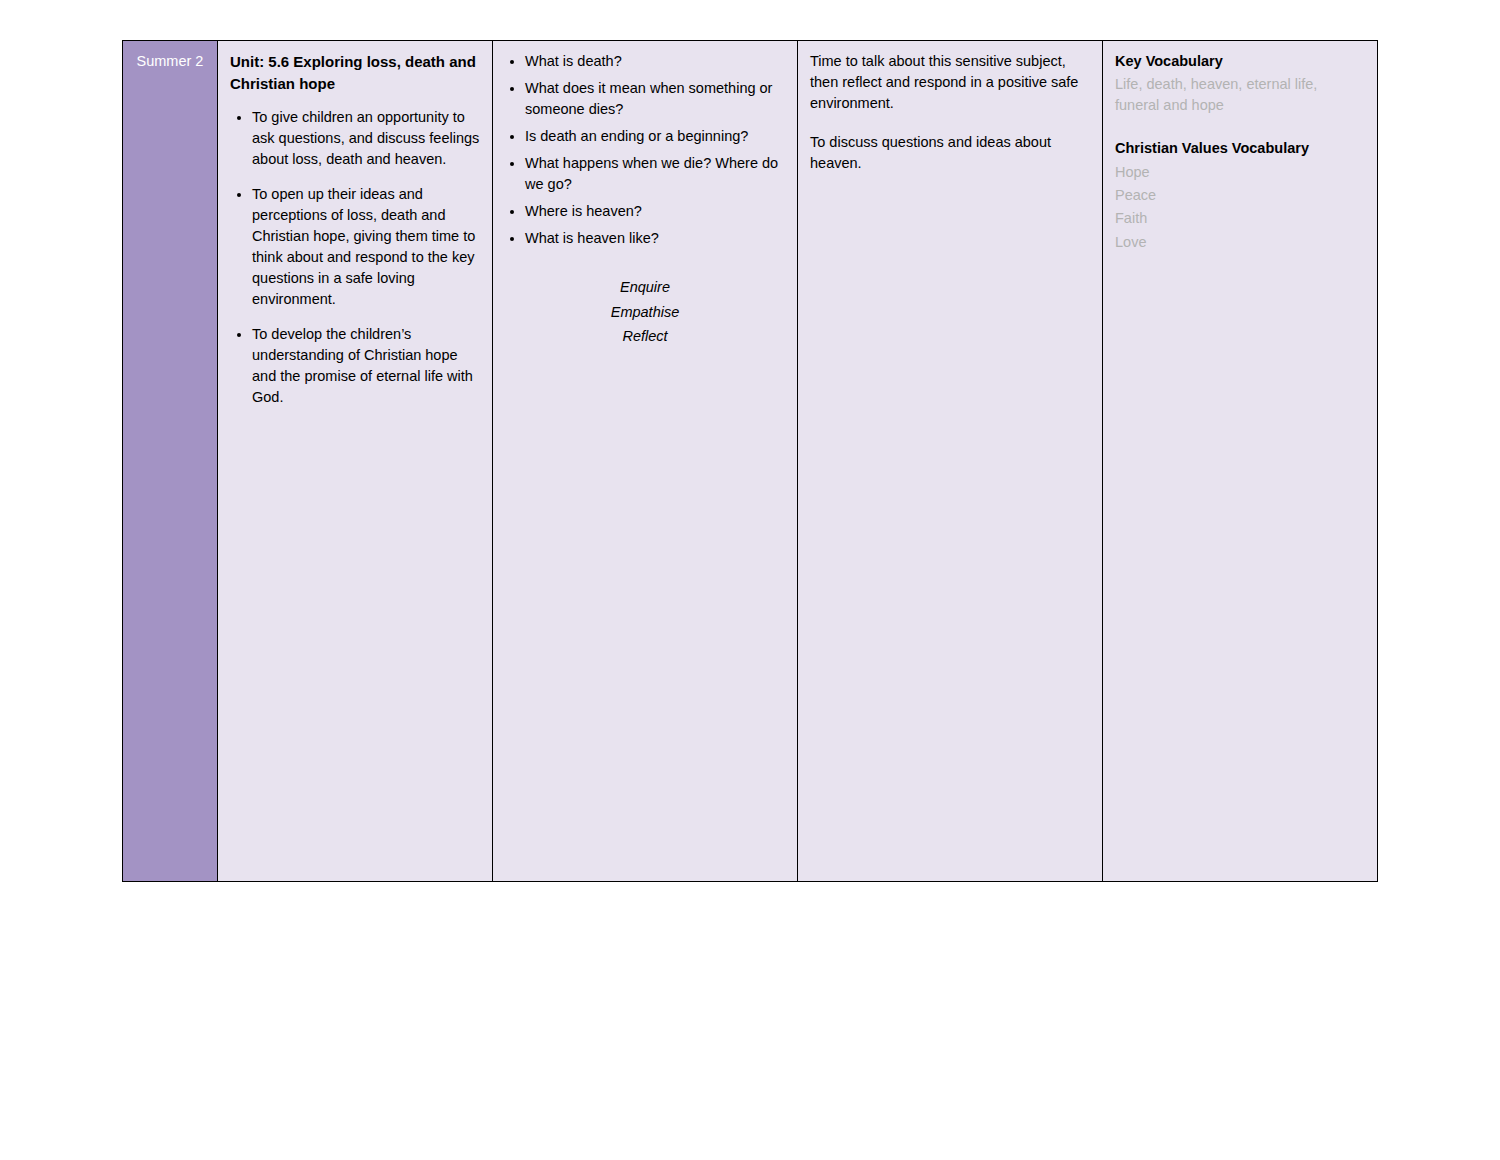| Summer 2 | Unit: 5.6 Exploring loss, death and Christian hope To give children an opportunity to ask questions, and discuss feelings about loss, death and heaven. To open up their ideas and perceptions of loss, death and Christian hope, giving them time to think about and respond to the key questions in a safe loving environment. To develop the children’s understanding of Christian hope and the promise of eternal life with God. | What is death? What does it mean when something or someone dies? Is death an ending or a beginning? What happens when we die? Where do we go? Where is heaven? What is heaven like? Enquire Empathise Reflect | Time to talk about this sensitive subject, then reflect and respond in a positive safe environment. To discuss questions and ideas about heaven. | Key Vocabulary Life, death, heaven, eternal life, funeral and hope Christian Values Vocabulary Hope Peace Faith Love |